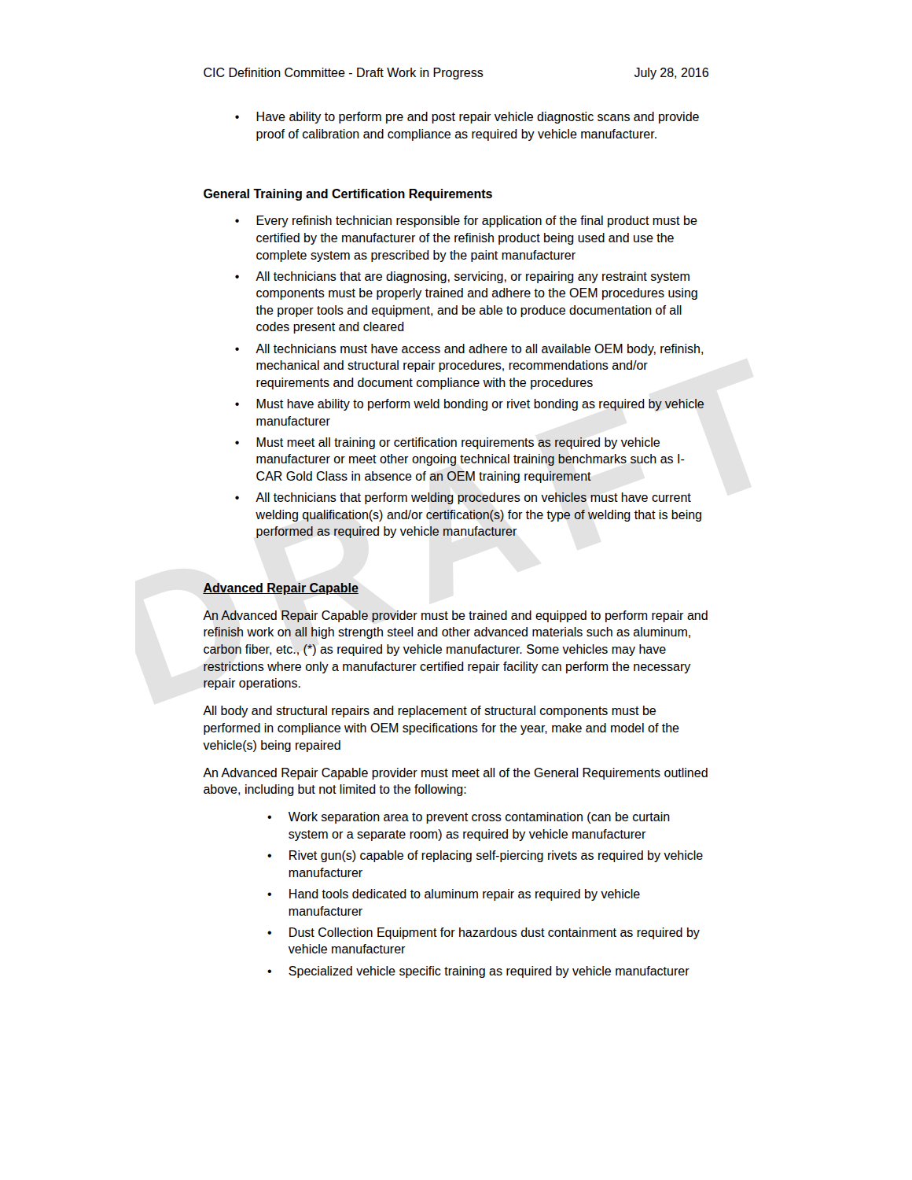DRAFT
CIC Definition Committee - Draft Work in Progress July 28, 2016
Have ability to perform pre and post repair vehicle diagnostic scans and provide proof of calibration and compliance as required by vehicle manufacturer.
General Training and Certification Requirements
Every refinish technician responsible for application of the final product must be certified by the manufacturer of the refinish product being used and use the complete system as prescribed by the paint manufacturer
All technicians that are diagnosing, servicing, or repairing any restraint system components must be properly trained and adhere to the OEM procedures using the proper tools and equipment, and be able to produce documentation of all codes present and cleared
All technicians must have access and adhere to all available OEM body, refinish, mechanical and structural repair procedures, recommendations and/or requirements and document compliance with the procedures
Must have ability to perform weld bonding or rivet bonding as required by vehicle manufacturer
Must meet all training or certification requirements as required by vehicle manufacturer or meet other ongoing technical training benchmarks such as I-CAR Gold Class in absence of an OEM training requirement
All technicians that perform welding procedures on vehicles must have current welding qualification(s) and/or certification(s) for the type of welding that is being performed as required by vehicle manufacturer
Advanced Repair Capable
An Advanced Repair Capable provider must be trained and equipped to perform repair and refinish work on all high strength steel and other advanced materials such as aluminum, carbon fiber, etc., (*) as required by vehicle manufacturer. Some vehicles may have restrictions where only a manufacturer certified repair facility can perform the necessary repair operations.
All body and structural repairs and replacement of structural components must be performed in compliance with OEM specifications for the year, make and model of the vehicle(s) being repaired
An Advanced Repair Capable provider must meet all of the General Requirements outlined above, including but not limited to the following:
Work separation area to prevent cross contamination (can be curtain system or a separate room) as required by vehicle manufacturer
Rivet gun(s) capable of replacing self-piercing rivets as required by vehicle manufacturer
Hand tools dedicated to aluminum repair as required by vehicle manufacturer
Dust Collection Equipment for hazardous dust containment as required by vehicle manufacturer
Specialized vehicle specific training as required by vehicle manufacturer